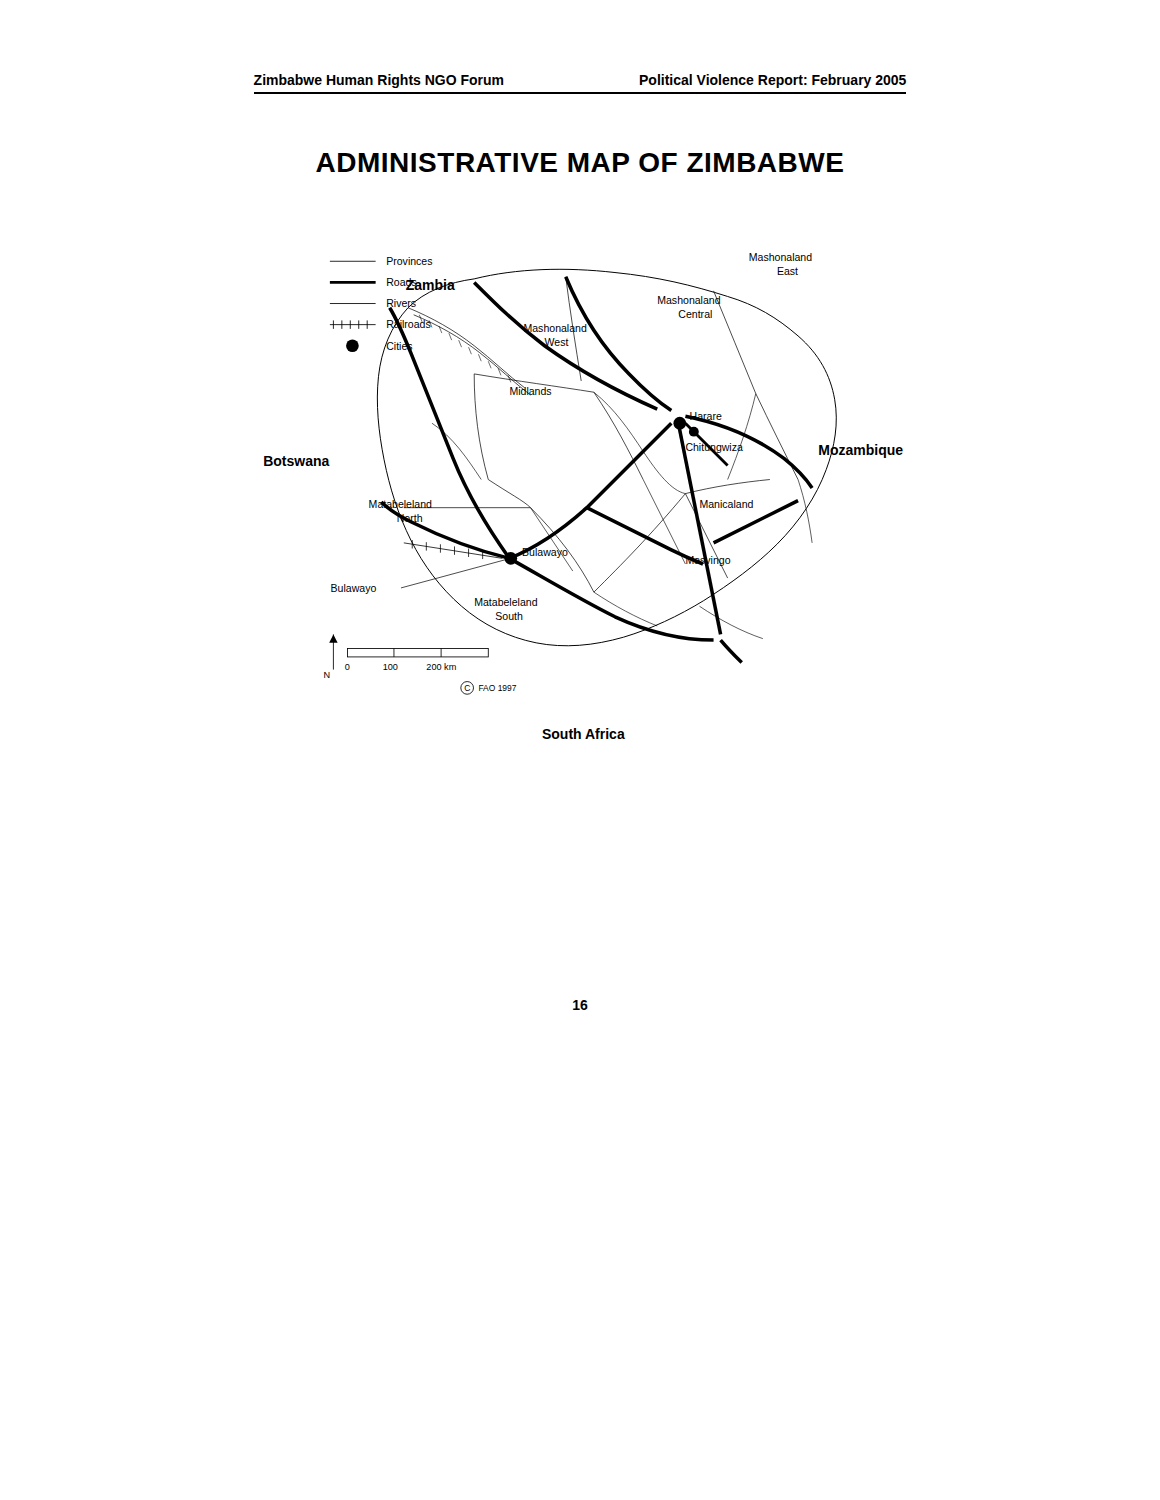Zimbabwe Human Rights NGO Forum
Political Violence Report: February 2005
ADMINISTRATIVE MAP OF ZIMBABWE
Provinces Roads Rivers Railroads Cities Harare Bulawayo Chitungwiza Bulawayo Mashonaland East Mashonaland Central Mashonaland West Midlands Matabeleland North Matabeleland South Manicaland Masvingo N 0 100 200 km C FAO 1997 Zambia Botswana Mozambique South Africa
16